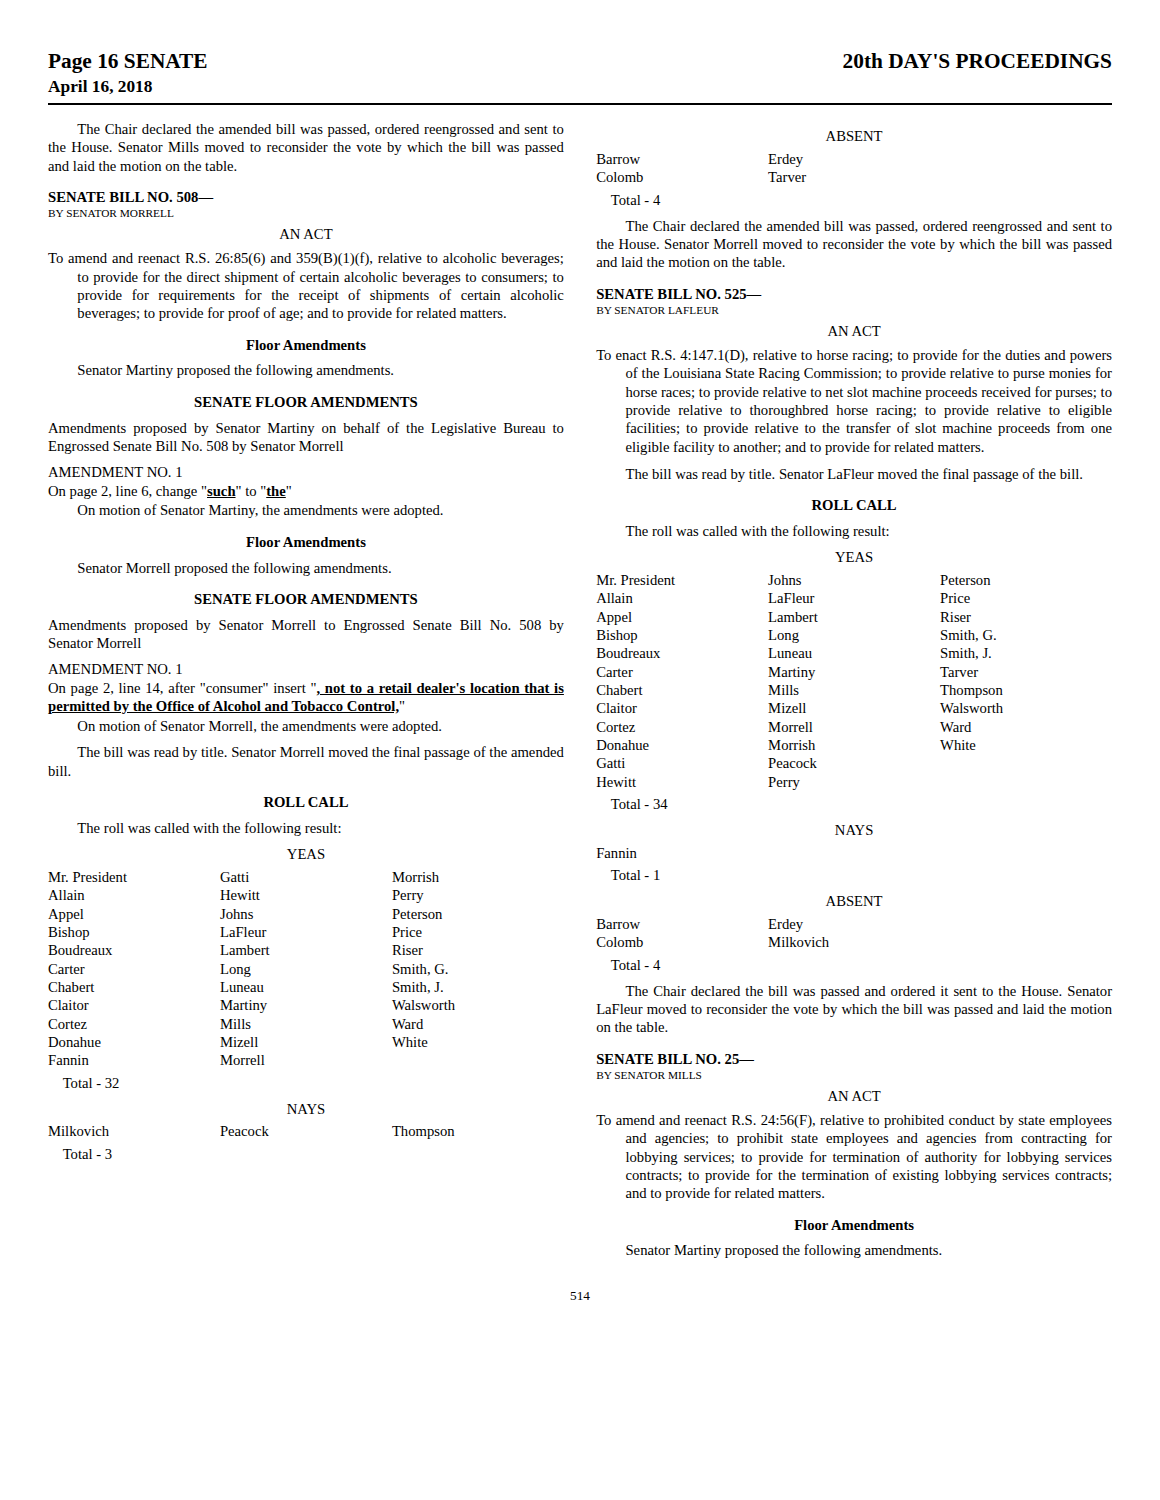Page 16 SENATE
20th DAY'S PROCEEDINGS
April 16, 2018
The Chair declared the amended bill was passed, ordered reengrossed and sent to the House. Senator Mills moved to reconsider the vote by which the bill was passed and laid the motion on the table.
SENATE BILL NO. 508—
BY SENATOR MORRELL
AN ACT
To amend and reenact R.S. 26:85(6) and 359(B)(1)(f), relative to alcoholic beverages; to provide for the direct shipment of certain alcoholic beverages to consumers; to provide for requirements for the receipt of shipments of certain alcoholic beverages; to provide for proof of age; and to provide for related matters.
Floor Amendments
Senator Martiny proposed the following amendments.
SENATE FLOOR AMENDMENTS
Amendments proposed by Senator Martiny on behalf of the Legislative Bureau to Engrossed Senate Bill No. 508 by Senator Morrell
AMENDMENT NO. 1
On page 2, line 6, change "such" to "the"
On motion of Senator Martiny, the amendments were adopted.
Floor Amendments
Senator Morrell proposed the following amendments.
SENATE FLOOR AMENDMENTS
Amendments proposed by Senator Morrell to Engrossed Senate Bill No. 508 by Senator Morrell
AMENDMENT NO. 1
On page 2, line 14, after "consumer" insert ", not to a retail dealer's location that is permitted by the Office of Alcohol and Tobacco Control,"
On motion of Senator Morrell, the amendments were adopted.
The bill was read by title. Senator Morrell moved the final passage of the amended bill.
ROLL CALL
The roll was called with the following result:
YEAS
| Mr. President | Gatti | Morrish |
| Allain | Hewitt | Perry |
| Appel | Johns | Peterson |
| Bishop | LaFleur | Price |
| Boudreaux | Lambert | Riser |
| Carter | Long | Smith, G. |
| Chabert | Luneau | Smith, J. |
| Claitor | Martiny | Walsworth |
| Cortez | Mills | Ward |
| Donahue | Mizell | White |
| Fannin | Morrell | |
Total - 32
NAYS
| Milkovich | Peacock | Thompson |
Total - 3
ABSENT
| Barrow | Erdey | |
| Colomb | Tarver | |
Total - 4
The Chair declared the amended bill was passed, ordered reengrossed and sent to the House. Senator Morrell moved to reconsider the vote by which the bill was passed and laid the motion on the table.
SENATE BILL NO. 525—
BY SENATOR LAFLEUR
AN ACT
To enact R.S. 4:147.1(D), relative to horse racing; to provide for the duties and powers of the Louisiana State Racing Commission; to provide relative to purse monies for horse races; to provide relative to net slot machine proceeds received for purses; to provide relative to thoroughbred horse racing; to provide relative to eligible facilities; to provide relative to the transfer of slot machine proceeds from one eligible facility to another; and to provide for related matters.
The bill was read by title. Senator LaFleur moved the final passage of the bill.
ROLL CALL
The roll was called with the following result:
YEAS
| Mr. President | Johns | Peterson |
| Allain | LaFleur | Price |
| Appel | Lambert | Riser |
| Bishop | Long | Smith, G. |
| Boudreaux | Luneau | Smith, J. |
| Carter | Martiny | Tarver |
| Chabert | Mills | Thompson |
| Claitor | Mizell | Walsworth |
| Cortez | Morrell | Ward |
| Donahue | Morrish | White |
| Gatti | Peacock | |
| Hewitt | Perry | |
Total - 34
NAYS
| Fannin | | |
Total - 1
ABSENT
| Barrow | Erdey | |
| Colomb | Milkovich | |
Total - 4
The Chair declared the bill was passed and ordered it sent to the House. Senator LaFleur moved to reconsider the vote by which the bill was passed and laid the motion on the table.
SENATE BILL NO. 25—
BY SENATOR MILLS
AN ACT
To amend and reenact R.S. 24:56(F), relative to prohibited conduct by state employees and agencies; to prohibit state employees and agencies from contracting for lobbying services; to provide for termination of authority for lobbying services contracts; to provide for the termination of existing lobbying services contracts; and to provide for related matters.
Floor Amendments
Senator Martiny proposed the following amendments.
514